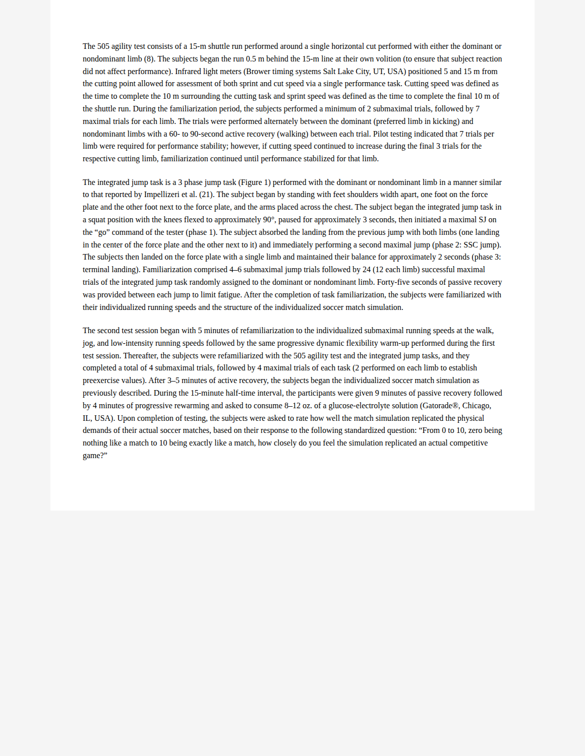The 505 agility test consists of a 15-m shuttle run performed around a single horizontal cut performed with either the dominant or nondominant limb (8). The subjects began the run 0.5 m behind the 15-m line at their own volition (to ensure that subject reaction did not affect performance). Infrared light meters (Brower timing systems Salt Lake City, UT, USA) positioned 5 and 15 m from the cutting point allowed for assessment of both sprint and cut speed via a single performance task. Cutting speed was defined as the time to complete the 10 m surrounding the cutting task and sprint speed was defined as the time to complete the final 10 m of the shuttle run. During the familiarization period, the subjects performed a minimum of 2 submaximal trials, followed by 7 maximal trials for each limb. The trials were performed alternately between the dominant (preferred limb in kicking) and nondominant limbs with a 60- to 90-second active recovery (walking) between each trial. Pilot testing indicated that 7 trials per limb were required for performance stability; however, if cutting speed continued to increase during the final 3 trials for the respective cutting limb, familiarization continued until performance stabilized for that limb.
The integrated jump task is a 3 phase jump task (Figure 1) performed with the dominant or nondominant limb in a manner similar to that reported by Impellizeri et al. (21). The subject began by standing with feet shoulders width apart, one foot on the force plate and the other foot next to the force plate, and the arms placed across the chest. The subject began the integrated jump task in a squat position with the knees flexed to approximately 90°, paused for approximately 3 seconds, then initiated a maximal SJ on the “go” command of the tester (phase 1). The subject absorbed the landing from the previous jump with both limbs (one landing in the center of the force plate and the other next to it) and immediately performing a second maximal jump (phase 2: SSC jump). The subjects then landed on the force plate with a single limb and maintained their balance for approximately 2 seconds (phase 3: terminal landing). Familiarization comprised 4–6 submaximal jump trials followed by 24 (12 each limb) successful maximal trials of the integrated jump task randomly assigned to the dominant or nondominant limb. Forty-five seconds of passive recovery was provided between each jump to limit fatigue. After the completion of task familiarization, the subjects were familiarized with their individualized running speeds and the structure of the individualized soccer match simulation.
The second test session began with 5 minutes of refamiliarization to the individualized submaximal running speeds at the walk, jog, and low-intensity running speeds followed by the same progressive dynamic flexibility warm-up performed during the first test session. Thereafter, the subjects were refamiliarized with the 505 agility test and the integrated jump tasks, and they completed a total of 4 submaximal trials, followed by 4 maximal trials of each task (2 performed on each limb to establish preexercise values). After 3–5 minutes of active recovery, the subjects began the individualized soccer match simulation as previously described. During the 15-minute half-time interval, the participants were given 9 minutes of passive recovery followed by 4 minutes of progressive rewarming and asked to consume 8–12 oz. of a glucose-electrolyte solution (Gatorade®, Chicago, IL, USA). Upon completion of testing, the subjects were asked to rate how well the match simulation replicated the physical demands of their actual soccer matches, based on their response to the following standardized question: “From 0 to 10, zero being nothing like a match to 10 being exactly like a match, how closely do you feel the simulation replicated an actual competitive game?”